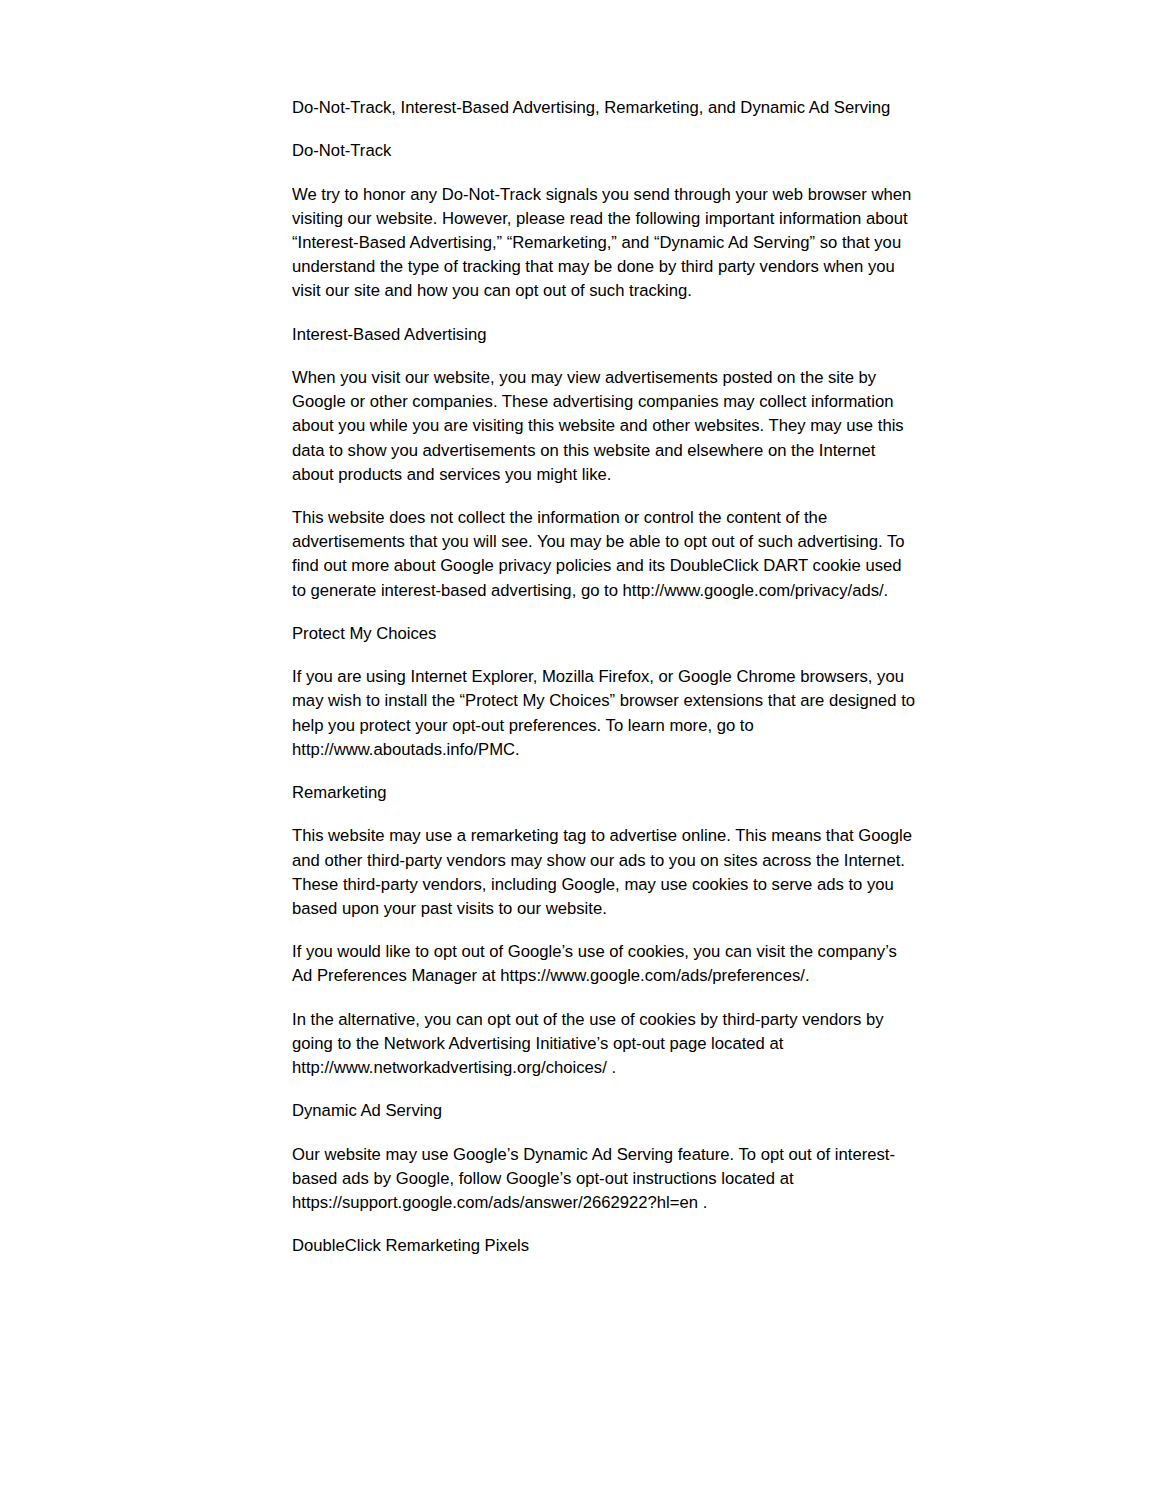Do-Not-Track, Interest-Based Advertising, Remarketing, and Dynamic Ad Serving
Do-Not-Track
We try to honor any Do-Not-Track signals you send through your web browser when visiting our website. However, please read the following important information about “Interest-Based Advertising,” “Remarketing,” and “Dynamic Ad Serving” so that you understand the type of tracking that may be done by third party vendors when you visit our site and how you can opt out of such tracking.
Interest-Based Advertising
When you visit our website, you may view advertisements posted on the site by Google or other companies. These advertising companies may collect information about you while you are visiting this website and other websites. They may use this data to show you advertisements on this website and elsewhere on the Internet about products and services you might like.
This website does not collect the information or control the content of the advertisements that you will see. You may be able to opt out of such advertising. To find out more about Google privacy policies and its DoubleClick DART cookie used to generate interest-based advertising, go to http://www.google.com/privacy/ads/.
Protect My Choices
If you are using Internet Explorer, Mozilla Firefox, or Google Chrome browsers, you may wish to install the “Protect My Choices” browser extensions that are designed to help you protect your opt-out preferences. To learn more, go to http://www.aboutads.info/PMC.
Remarketing
This website may use a remarketing tag to advertise online. This means that Google and other third-party vendors may show our ads to you on sites across the Internet. These third-party vendors, including Google, may use cookies to serve ads to you based upon your past visits to our website.
If you would like to opt out of Google’s use of cookies, you can visit the company’s Ad Preferences Manager at https://www.google.com/ads/preferences/.
In the alternative, you can opt out of the use of cookies by third-party vendors by going to the Network Advertising Initiative’s opt-out page located at http://www.networkadvertising.org/choices/ .
Dynamic Ad Serving
Our website may use Google’s Dynamic Ad Serving feature. To opt out of interest-based ads by Google, follow Google’s opt-out instructions located at https://support.google.com/ads/answer/2662922?hl=en .
DoubleClick Remarketing Pixels